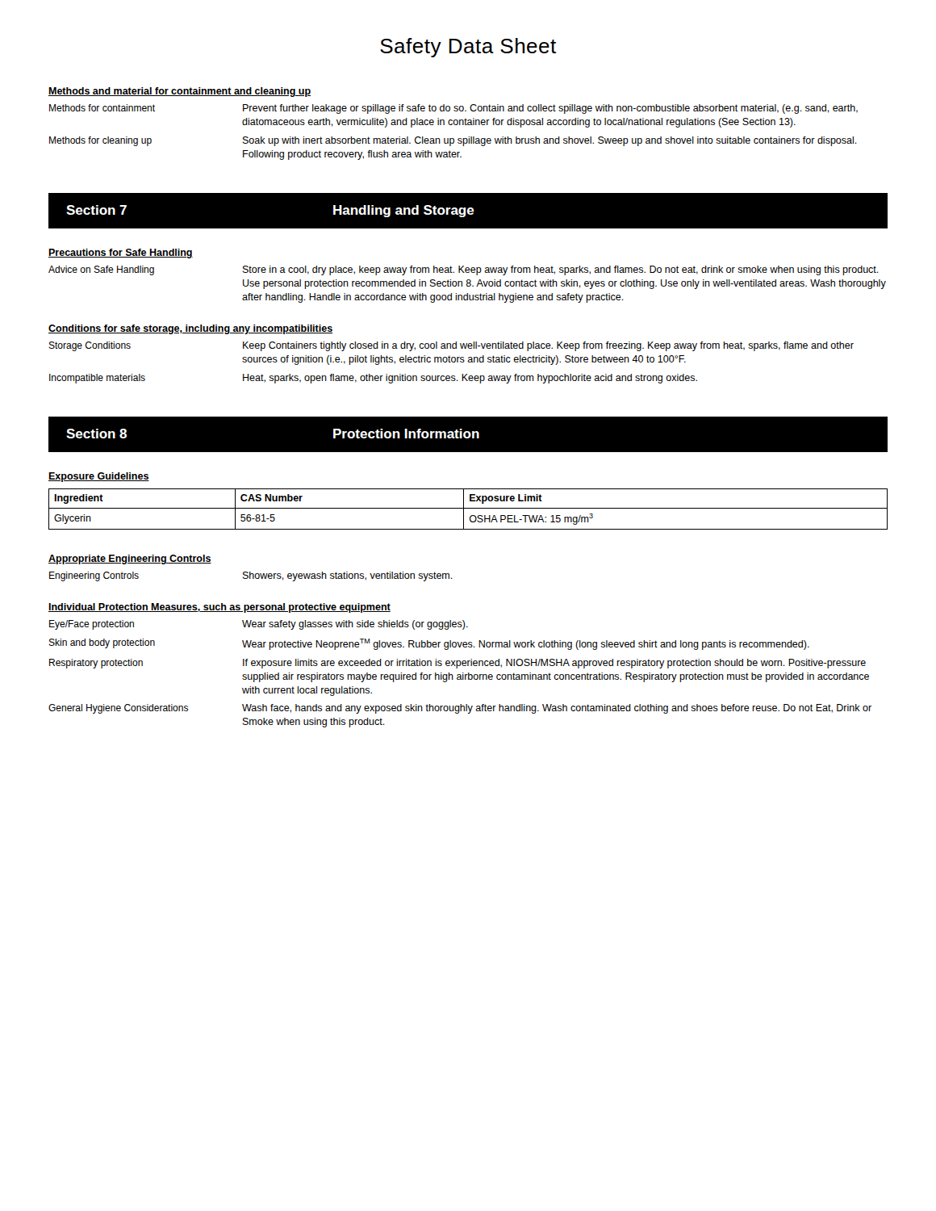Safety Data Sheet
Methods and material for containment and cleaning up
| Methods for containment | Prevent further leakage or spillage if safe to do so. Contain and collect spillage with non-combustible absorbent material, (e.g. sand, earth, diatomaceous earth, vermiculite) and place in container for disposal according to local/national regulations (See Section 13). |
| Methods for cleaning up | Soak up with inert absorbent material. Clean up spillage with brush and shovel. Sweep up and shovel into suitable containers for disposal. Following product recovery, flush area with water. |
Section 7
Handling and Storage
Precautions for Safe Handling
| Advice on Safe Handling | Store in a cool, dry place, keep away from heat. Keep away from heat, sparks, and flames. Do not eat, drink or smoke when using this product. Use personal protection recommended in Section 8. Avoid contact with skin, eyes or clothing. Use only in well-ventilated areas. Wash thoroughly after handling. Handle in accordance with good industrial hygiene and safety practice. |
Conditions for safe storage, including any incompatibilities
| Storage Conditions | Keep Containers tightly closed in a dry, cool and well-ventilated place. Keep from freezing. Keep away from heat, sparks, flame and other sources of ignition (i.e., pilot lights, electric motors and static electricity). Store between 40 to 100°F. |
| Incompatible materials | Heat, sparks, open flame, other ignition sources. Keep away from hypochlorite acid and strong oxides. |
Section 8
Protection Information
Exposure Guidelines
| Ingredient | CAS Number | Exposure Limit |
| --- | --- | --- |
| Glycerin | 56-81-5 | OSHA PEL-TWA: 15 mg/m 3 |
Appropriate Engineering Controls
| Engineering Controls | Showers, eyewash stations, ventilation system. |
Individual Protection Measures, such as personal protective equipment
| Eye/Face protection | Wear safety glasses with side shields (or goggles). |
| Skin and body protection | Wear protective Neoprene TM gloves. Rubber gloves. Normal work clothing (long sleeved shirt and long pants is recommended). |
| Respiratory protection | If exposure limits are exceeded or irritation is experienced, NIOSH/MSHA approved respiratory protection should be worn. Positive-pressure supplied air respirators maybe required for high airborne contaminant concentrations. Respiratory protection must be provided in accordance with current local regulations. |
| General Hygiene Considerations | Wash face, hands and any exposed skin thoroughly after handling. Wash contaminated clothing and shoes before reuse. Do not Eat, Drink or Smoke when using this product. |